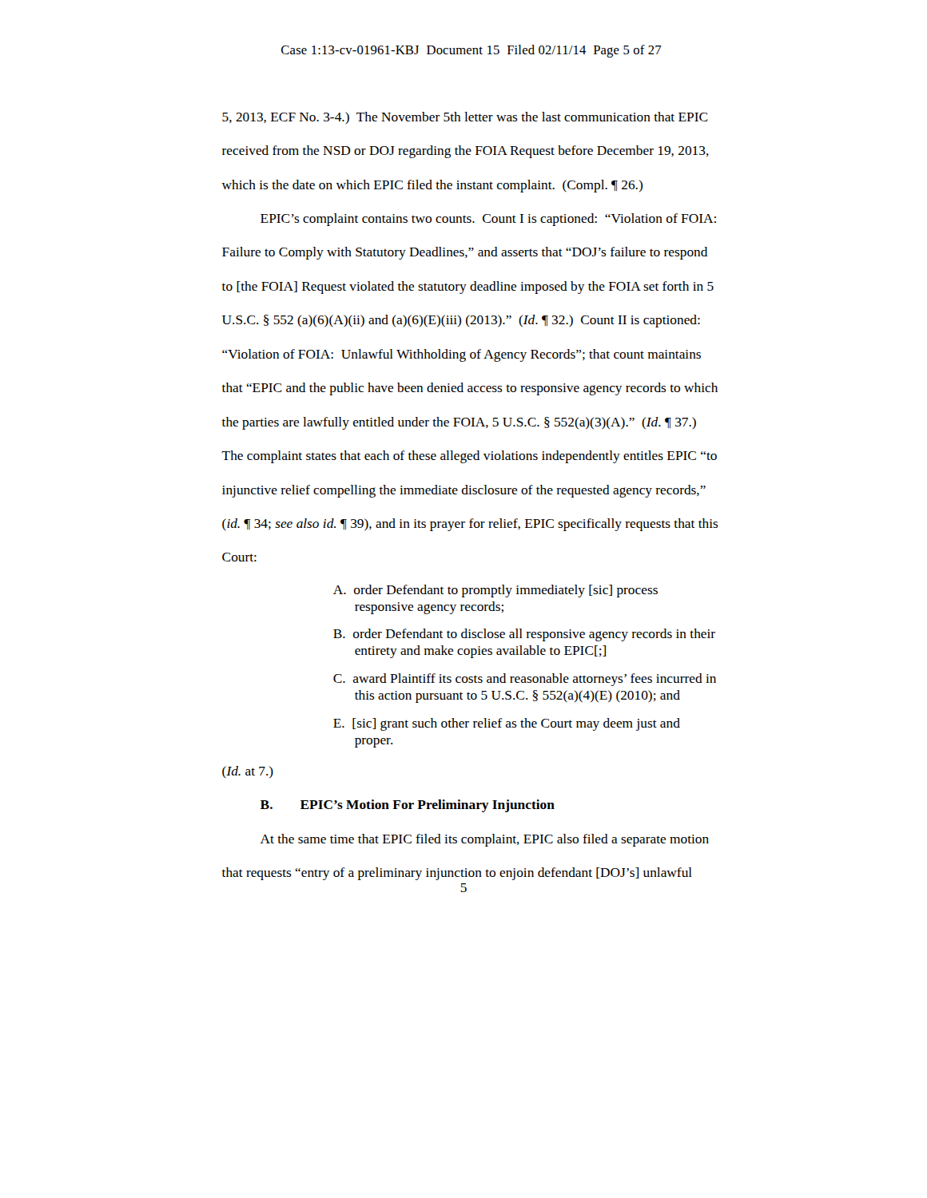Case 1:13-cv-01961-KBJ Document 15 Filed 02/11/14 Page 5 of 27
5, 2013, ECF No. 3-4.) The November 5th letter was the last communication that EPIC received from the NSD or DOJ regarding the FOIA Request before December 19, 2013, which is the date on which EPIC filed the instant complaint. (Compl. ¶ 26.)
EPIC’s complaint contains two counts. Count I is captioned: “Violation of FOIA: Failure to Comply with Statutory Deadlines,” and asserts that “DOJ’s failure to respond to [the FOIA] Request violated the statutory deadline imposed by the FOIA set forth in 5 U.S.C. § 552 (a)(6)(A)(ii) and (a)(6)(E)(iii) (2013).” (Id. ¶ 32.) Count II is captioned: “Violation of FOIA: Unlawful Withholding of Agency Records”; that count maintains that “EPIC and the public have been denied access to responsive agency records to which the parties are lawfully entitled under the FOIA, 5 U.S.C. § 552(a)(3)(A).” (Id. ¶ 37.) The complaint states that each of these alleged violations independently entitles EPIC “to injunctive relief compelling the immediate disclosure of the requested agency records,” (id. ¶ 34; see also id. ¶ 39), and in its prayer for relief, EPIC specifically requests that this Court:
A. order Defendant to promptly immediately [sic] process responsive agency records;
B. order Defendant to disclose all responsive agency records in their entirety and make copies available to EPIC[;]
C. award Plaintiff its costs and reasonable attorneys’ fees incurred in this action pursuant to 5 U.S.C. § 552(a)(4)(E) (2010); and
E. [sic] grant such other relief as the Court may deem just and proper.
(Id. at 7.)
B. EPIC’s Motion For Preliminary Injunction
At the same time that EPIC filed its complaint, EPIC also filed a separate motion that requests “entry of a preliminary injunction to enjoin defendant [DOJ’s] unlawful
5